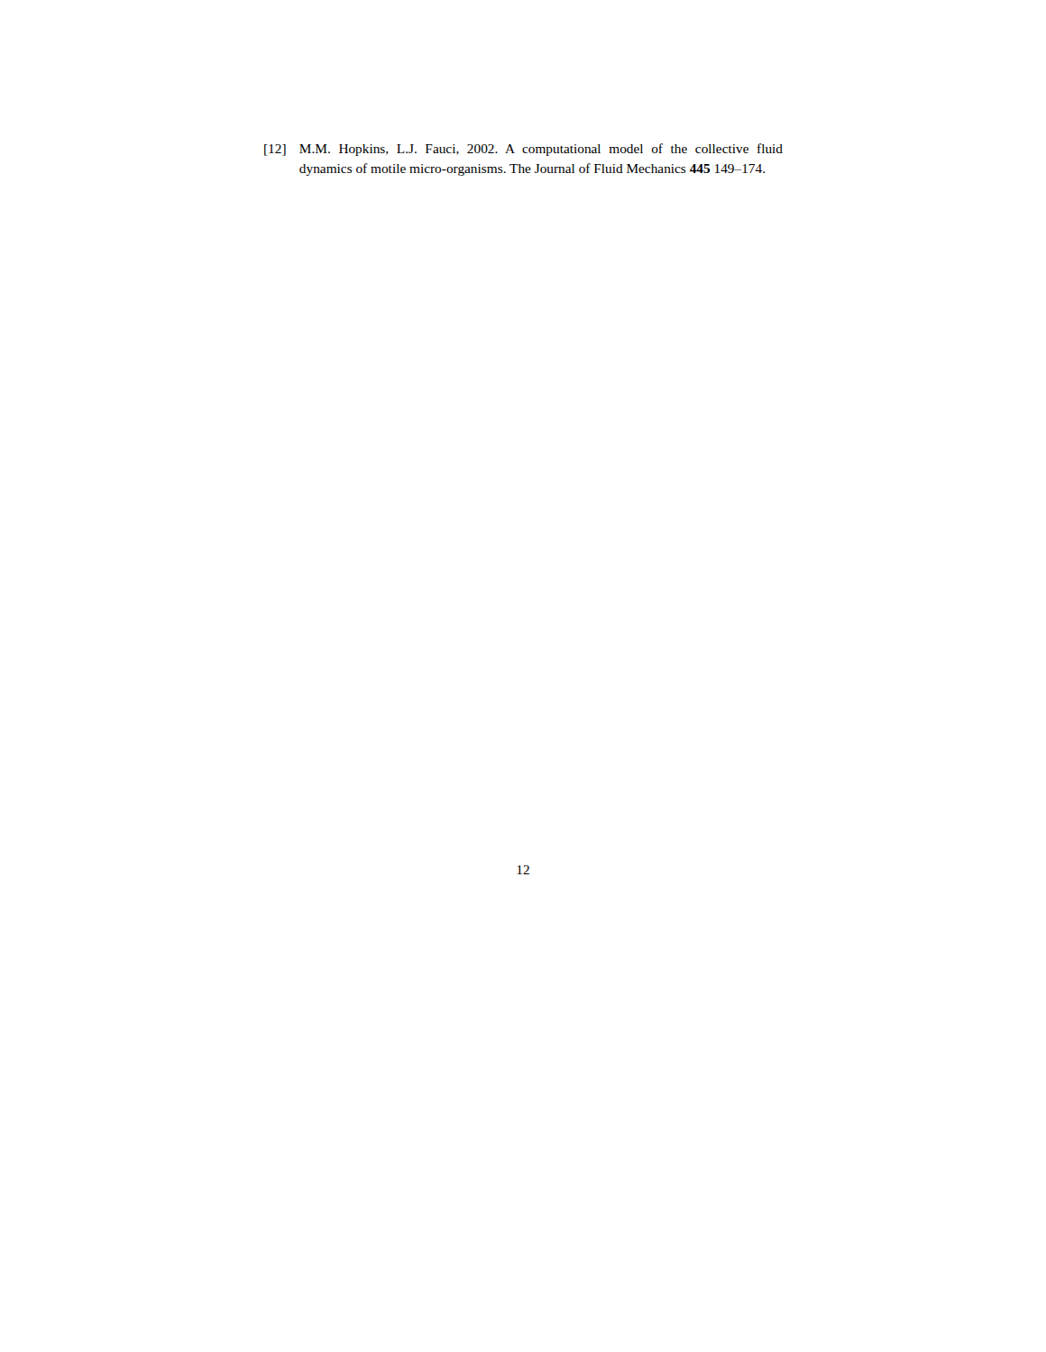[12] M.M. Hopkins, L.J. Fauci, 2002. A computational model of the collective fluid dynamics of motile micro-organisms. The Journal of Fluid Mechanics 445 149–174.
12